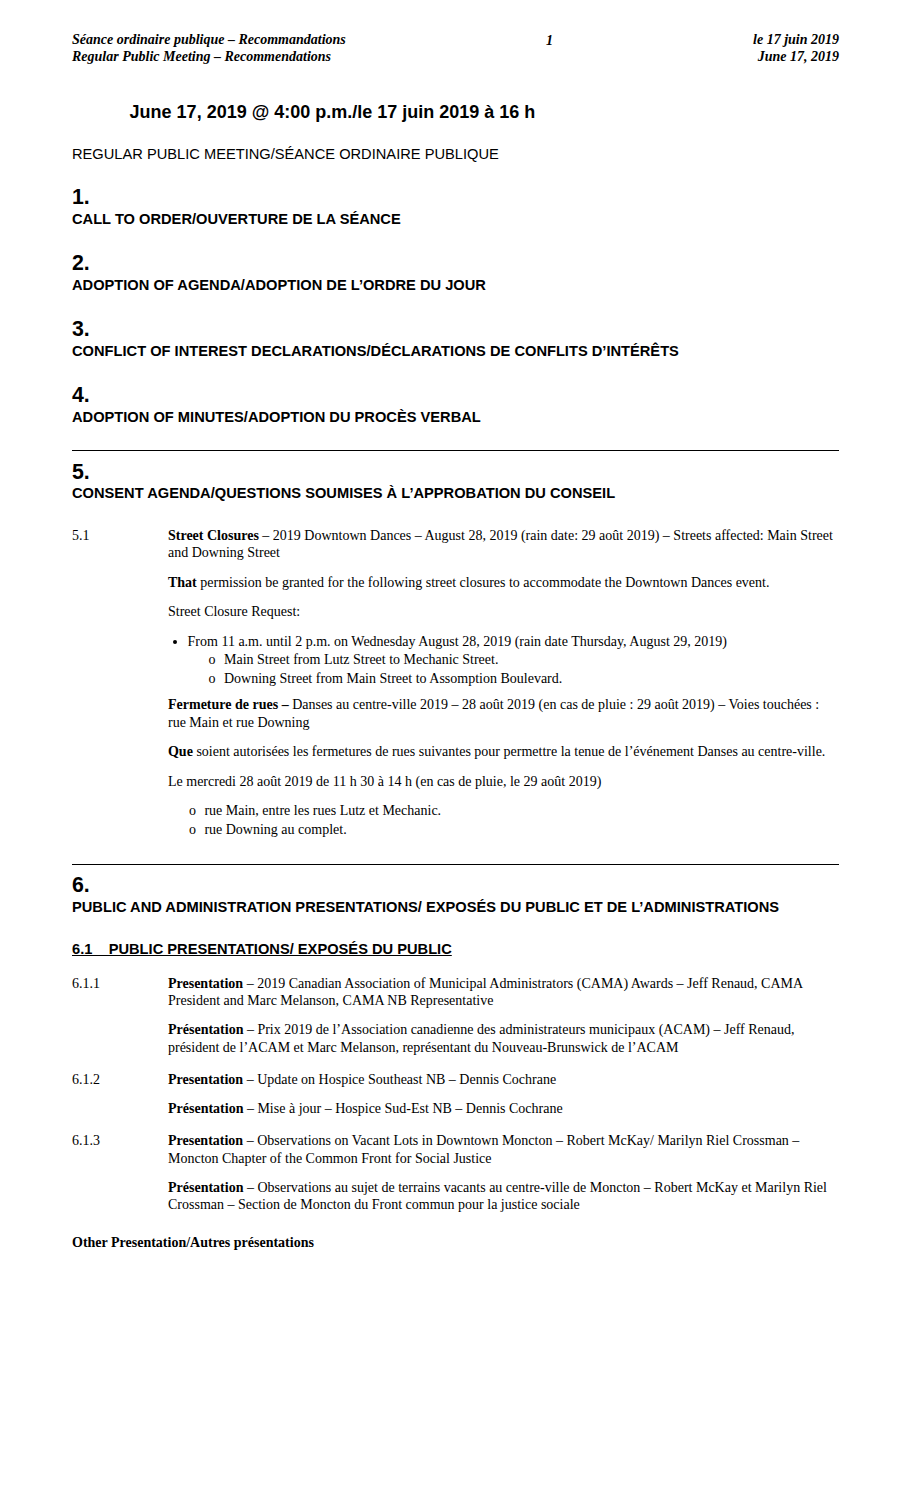Séance ordinaire publique – Recommandations
Regular Public Meeting – Recommendations
1
le 17 juin 2019
June 17, 2019
June 17, 2019 @ 4:00 p.m./le 17 juin 2019 à 16 h
REGULAR PUBLIC MEETING/SÉANCE ORDINAIRE PUBLIQUE
1.
CALL TO ORDER/OUVERTURE DE LA SÉANCE
2.
ADOPTION OF AGENDA/ADOPTION DE L’ORDRE DU JOUR
3.
CONFLICT OF INTEREST DECLARATIONS/DÉCLARATIONS DE CONFLITS D’INTÉRÊTS
4.
ADOPTION OF MINUTES/ADOPTION DU PROCÈS VERBAL
5.
CONSENT AGENDA/QUESTIONS SOUMISES À L’APPROBATION DU CONSEIL
5.1
Street Closures – 2019 Downtown Dances – August 28, 2019 (rain date: 29 août 2019) – Streets affected: Main Street and Downing Street
That permission be granted for the following street closures to accommodate the Downtown Dances event.
Street Closure Request:
From 11 a.m. until 2 p.m. on Wednesday August 28, 2019 (rain date Thursday, August 29, 2019)
Main Street from Lutz Street to Mechanic Street.
Downing Street from Main Street to Assomption Boulevard.
Fermeture de rues – Danses au centre-ville 2019 – 28 août 2019 (en cas de pluie : 29 août 2019) – Voies touchées : rue Main et rue Downing
Que soient autorisées les fermetures de rues suivantes pour permettre la tenue de l’événement Danses au centre-ville.
Le mercredi 28 août 2019 de 11 h 30 à 14 h (en cas de pluie, le 29 août 2019)
rue Main, entre les rues Lutz et Mechanic.
rue Downing au complet.
6.
PUBLIC AND ADMINISTRATION PRESENTATIONS/ EXPOSÉS DU PUBLIC ET DE L’ADMINISTRATIONS
6.1 PUBLIC PRESENTATIONS/ EXPOSÉS DU PUBLIC
6.1.1
Presentation – 2019 Canadian Association of Municipal Administrators (CAMA) Awards – Jeff Renaud, CAMA President and Marc Melanson, CAMA NB Representative
Présentation – Prix 2019 de l’Association canadienne des administrateurs municipaux (ACAM) – Jeff Renaud, président de l’ACAM et Marc Melanson, représentant du Nouveau-Brunswick de l’ACAM
6.1.2
Presentation – Update on Hospice Southeast NB – Dennis Cochrane
Présentation – Mise à jour – Hospice Sud-Est NB – Dennis Cochrane
6.1.3
Presentation – Observations on Vacant Lots in Downtown Moncton – Robert McKay/ Marilyn Riel Crossman – Moncton Chapter of the Common Front for Social Justice
Présentation – Observations au sujet de terrains vacants au centre-ville de Moncton – Robert McKay et Marilyn Riel Crossman – Section de Moncton du Front commun pour la justice sociale
Other Presentation/Autres présentations